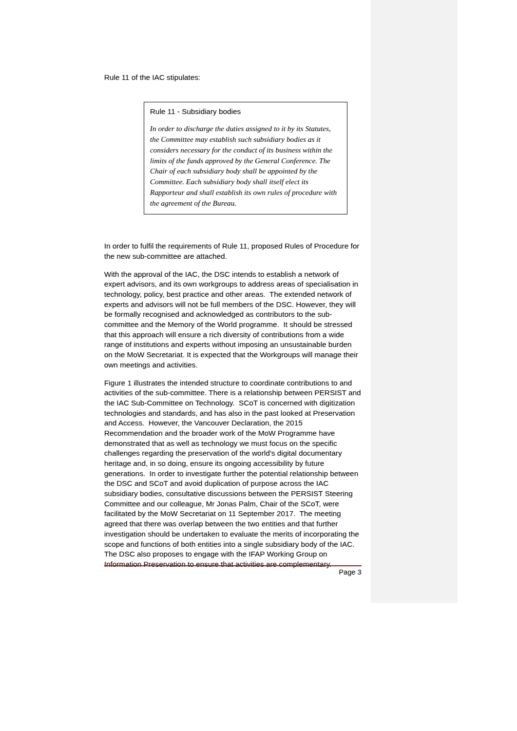Rule 11 of the IAC stipulates:
Rule 11 - Subsidiary bodies
In order to discharge the duties assigned to it by its Statutes, the Committee may establish such subsidiary bodies as it considers necessary for the conduct of its business within the limits of the funds approved by the General Conference. The Chair of each subsidiary body shall be appointed by the Committee. Each subsidiary body shall itself elect its Rapporteur and shall establish its own rules of procedure with the agreement of the Bureau.
In order to fulfil the requirements of Rule 11, proposed Rules of Procedure for the new sub-committee are attached.
With the approval of the IAC, the DSC intends to establish a network of expert advisors, and its own workgroups to address areas of specialisation in technology, policy, best practice and other areas. The extended network of experts and advisors will not be full members of the DSC. However, they will be formally recognised and acknowledged as contributors to the sub-committee and the Memory of the World programme. It should be stressed that this approach will ensure a rich diversity of contributions from a wide range of institutions and experts without imposing an unsustainable burden on the MoW Secretariat. It is expected that the Workgroups will manage their own meetings and activities.
Figure 1 illustrates the intended structure to coordinate contributions to and activities of the sub-committee. There is a relationship between PERSIST and the IAC Sub-Committee on Technology. SCoT is concerned with digitization technologies and standards, and has also in the past looked at Preservation and Access. However, the Vancouver Declaration, the 2015 Recommendation and the broader work of the MoW Programme have demonstrated that as well as technology we must focus on the specific challenges regarding the preservation of the world’s digital documentary heritage and, in so doing, ensure its ongoing accessibility by future generations. In order to investigate further the potential relationship between the DSC and SCoT and avoid duplication of purpose across the IAC subsidiary bodies, consultative discussions between the PERSIST Steering Committee and our colleague, Mr Jonas Palm, Chair of the SCoT, were facilitated by the MoW Secretariat on 11 September 2017. The meeting agreed that there was overlap between the two entities and that further investigation should be undertaken to evaluate the merits of incorporating the scope and functions of both entities into a single subsidiary body of the IAC. The DSC also proposes to engage with the IFAP Working Group on Information Preservation to ensure that activities are complementary.
Page 3